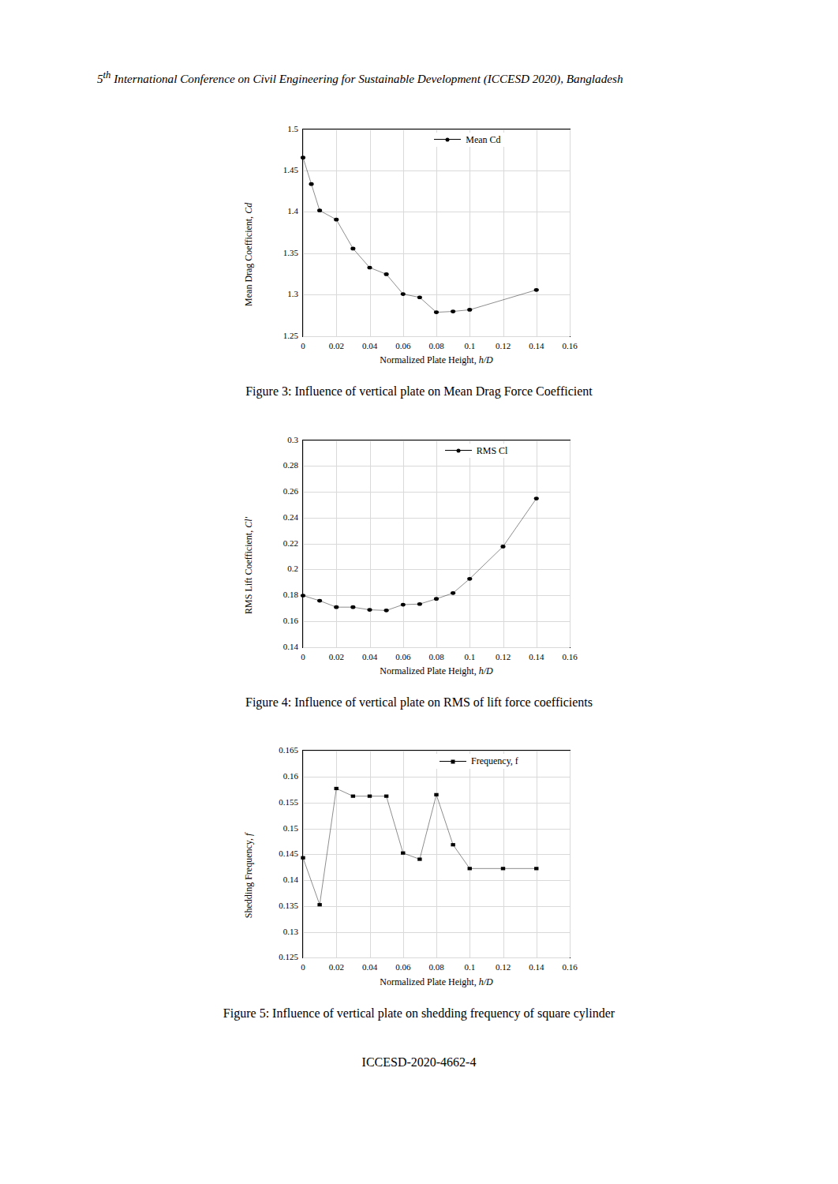5th International Conference on Civil Engineering for Sustainable Development (ICCESD 2020), Bangladesh
Mean Drag Coefficient, Cd
1.25
1.3
1.35
1.4
1.45
1.5
0
0.02
0.04
0.06
0.08
0.1
0.12
0.14
0.16
Mean Cd
Normalized Plate Height, h/D
Figure 3: Influence of vertical plate on Mean Drag Force Coefficient
RMS Lift Coefficient, Cl'
0.14
0.16
0.18
0.2
0.22
0.24
0.26
0.28
0.3
0
0.02
0.04
0.06
0.08
0.1
0.12
0.14
0.16
RMS Cl
Normalized Plate Height, h/D
Figure 4: Influence of vertical plate on RMS of lift force coefficients
Shedding Frequency, f
0.125
0.13
0.135
0.14
0.145
0.15
0.155
0.16
0.165
0
0.02
0.04
0.06
0.08
0.1
0.12
0.14
0.16
Frequency, f
Normalized Plate Height, h/D
Figure 5: Influence of vertical plate on shedding frequency of square cylinder
ICCESD-2020-4662-4